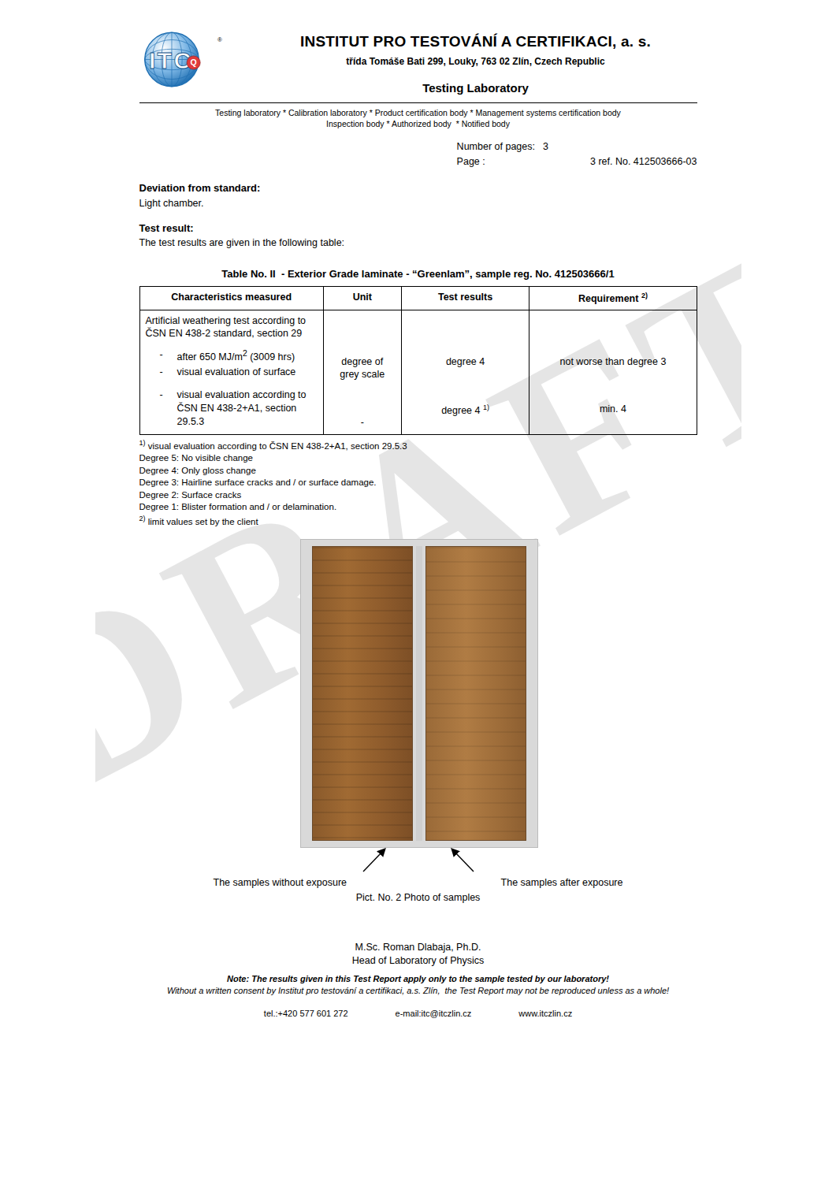DRAFT
I T C Q ®
INSTITUT PRO TESTOVÁNÍ A CERTIFIKACI, a. s.
třída Tomáše Bati 299, Louky, 763 02 Zlín, Czech Republic
Testing Laboratory
Testing laboratory * Calibration laboratory * Product certification body * Management systems certification body
Inspection body * Authorized body * Notified body
| Number of pages: | 3 |
| Page : | 3 ref. No. 412503666-03 |
Deviation from standard:
Light chamber.
Test result:
The test results are given in the following table:
Table No. II - Exterior Grade laminate - “Greenlam”, sample reg. No. 412503666/1
| Characteristics measured | Unit | Test results | Requirement 2) |
| --- | --- | --- | --- |
| Artificial weathering test according to ČSN EN 438-2 standard, section 29 after 650 MJ/m 2 (3009 hrs) visual evaluation of surface visual evaluation according to ČSN EN 438-2+A1, section 29.5.3 | degree of grey scale - | degree 4 degree 4 1) | not worse than degree 3 min. 4 |
1) visual evaluation according to ČSN EN 438-2+A1, section 29.5.3
Degree 5: No visible change
Degree 4: Only gloss change
Degree 3: Hairline surface cracks and / or surface damage.
Degree 2: Surface cracks
Degree 1: Blister formation and / or delamination.
2) limit values set by the client
The samples without exposure
The samples after exposure
Pict. No. 2 Photo of samples
M.Sc. Roman Dlabaja, Ph.D.
Head of Laboratory of Physics
Note: The results given in this Test Report apply only to the sample tested by our laboratory!
Without a written consent by Institut pro testování a certifikaci, a.s. Zlín, the Test Report may not be reproduced unless as a whole!
tel.:+420 577 601 272 e-mail:itc@itczlin.cz www.itczlin.cz